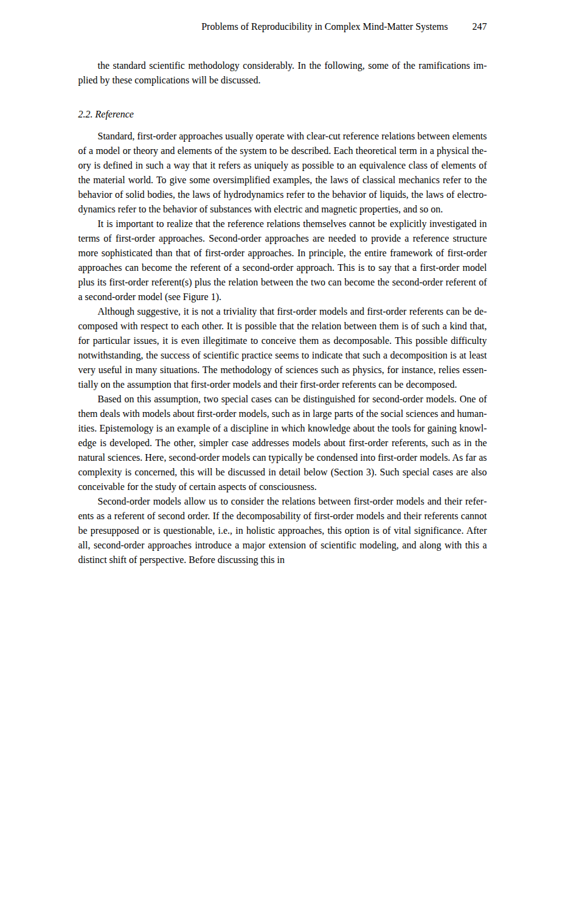Problems of Reproducibility in Complex Mind-Matter Systems247
the standard scientific methodology considerably. In the following, some of the ramifications implied by these complications will be discussed.
2.2. Reference
Standard, first-order approaches usually operate with clear-cut reference relations between elements of a model or theory and elements of the system to be described. Each theoretical term in a physical theory is defined in such a way that it refers as uniquely as possible to an equivalence class of elements of the material world. To give some oversimplified examples, the laws of classical mechanics refer to the behavior of solid bodies, the laws of hydrodynamics refer to the behavior of liquids, the laws of electrodynamics refer to the behavior of substances with electric and magnetic properties, and so on.
It is important to realize that the reference relations themselves cannot be explicitly investigated in terms of first-order approaches. Second-order approaches are needed to provide a reference structure more sophisticated than that of first-order approaches. In principle, the entire framework of first-order approaches can become the referent of a second-order approach. This is to say that a first-order model plus its first-order referent(s) plus the relation between the two can become the second-order referent of a second-order model (see Figure 1).
Although suggestive, it is not a triviality that first-order models and first-order referents can be decomposed with respect to each other. It is possible that the relation between them is of such a kind that, for particular issues, it is even illegitimate to conceive them as decomposable. This possible difficulty notwithstanding, the success of scientific practice seems to indicate that such a decomposition is at least very useful in many situations. The methodology of sciences such as physics, for instance, relies essentially on the assumption that first-order models and their first-order referents can be decomposed.
Based on this assumption, two special cases can be distinguished for second-order models. One of them deals with models about first-order models, such as in large parts of the social sciences and humanities. Epistemology is an example of a discipline in which knowledge about the tools for gaining knowledge is developed. The other, simpler case addresses models about first-order referents, such as in the natural sciences. Here, second-order models can typically be condensed into first-order models. As far as complexity is concerned, this will be discussed in detail below (Section 3). Such special cases are also conceivable for the study of certain aspects of consciousness.
Second-order models allow us to consider the relations between first-order models and their referents as a referent of second order. If the decomposability of first-order models and their referents cannot be presupposed or is questionable, i.e., in holistic approaches, this option is of vital significance. After all, second-order approaches introduce a major extension of scientific modeling, and along with this a distinct shift of perspective. Before discussing this in